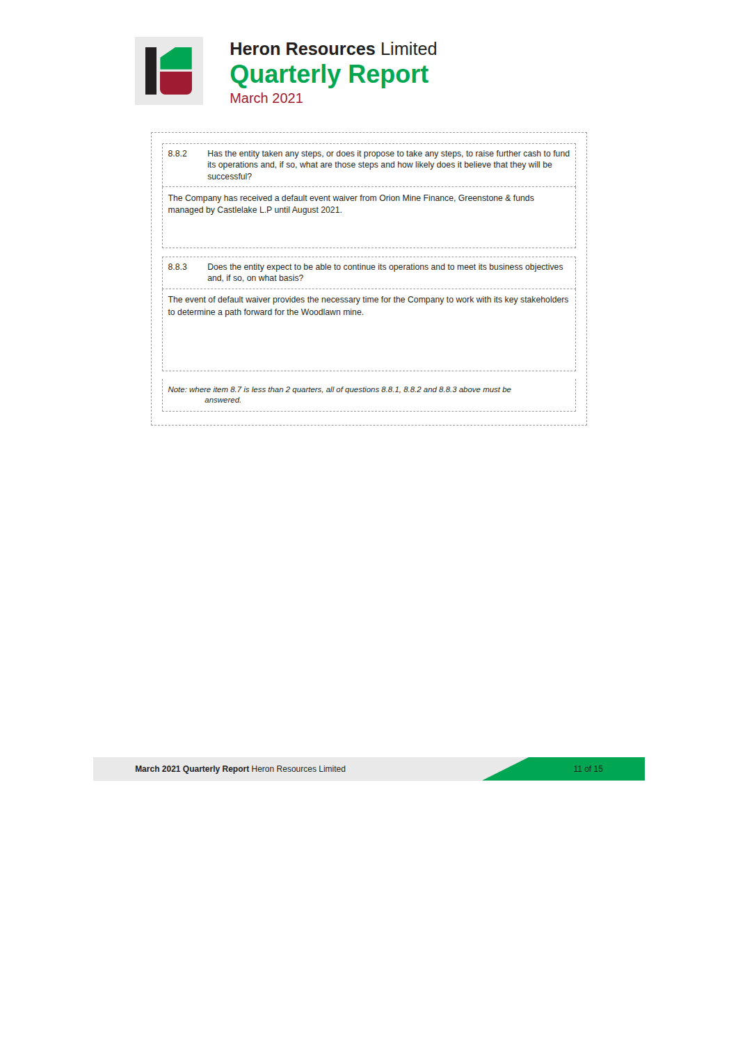Heron Resources Limited
Quarterly Report
March 2021
8.8.2
Has the entity taken any steps, or does it propose to take any steps, to raise further cash to fund its operations and, if so, what are those steps and how likely does it believe that they will be successful?
The Company has received a default event waiver from Orion Mine Finance, Greenstone & funds managed by Castlelake L.P until August 2021.
8.8.3
Does the entity expect to be able to continue its operations and to meet its business objectives and, if so, on what basis?
The event of default waiver provides the necessary time for the Company to work with its key stakeholders to determine a path forward for the Woodlawn mine.
Note: where item 8.7 is less than 2 quarters, all of questions 8.8.1, 8.8.2 and 8.8.3 above must be
answered.
March 2021 Quarterly Report Heron Resources Limited
11 of 15